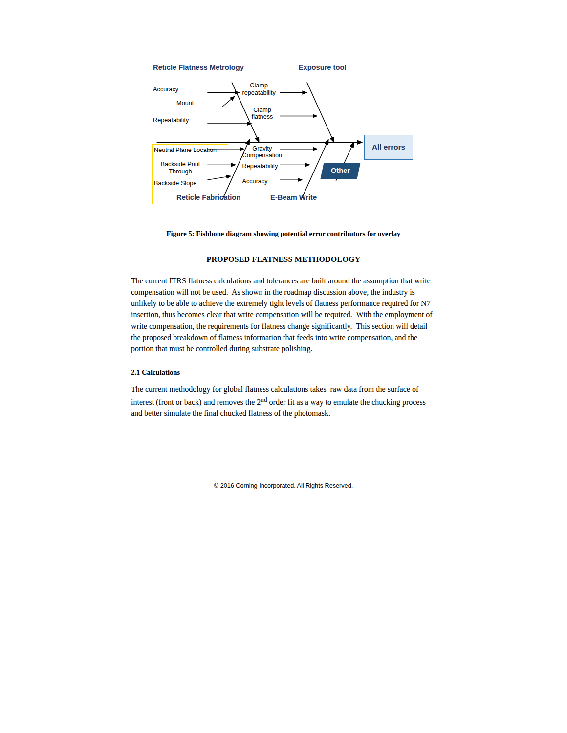Reticle Flatness Metrology
Exposure tool
Reticle Fabrication
E-Beam Write
Accuracy
Mount
Repeatability
Clamp
repeatability
Clamp
flatness
Neutral Plane Location
Backside Print
Through
Backside Slope
Gravity
Compensation
Repeatability
Accuracy
All errors
Other
Figure 5: Fishbone diagram showing potential error contributors for overlay
PROPOSED FLATNESS METHODOLOGY
The current ITRS flatness calculations and tolerances are built around the assumption that write compensation will not be used. As shown in the roadmap discussion above, the industry is unlikely to be able to achieve the extremely tight levels of flatness performance required for N7 insertion, thus becomes clear that write compensation will be required. With the employment of write compensation, the requirements for flatness change significantly. This section will detail the proposed breakdown of flatness information that feeds into write compensation, and the portion that must be controlled during substrate polishing.
2.1 Calculations
The current methodology for global flatness calculations takes raw data from the surface of interest (front or back) and removes the 2nd order fit as a way to emulate the chucking process and better simulate the final chucked flatness of the photomask.
© 2016 Corning Incorporated. All Rights Reserved.